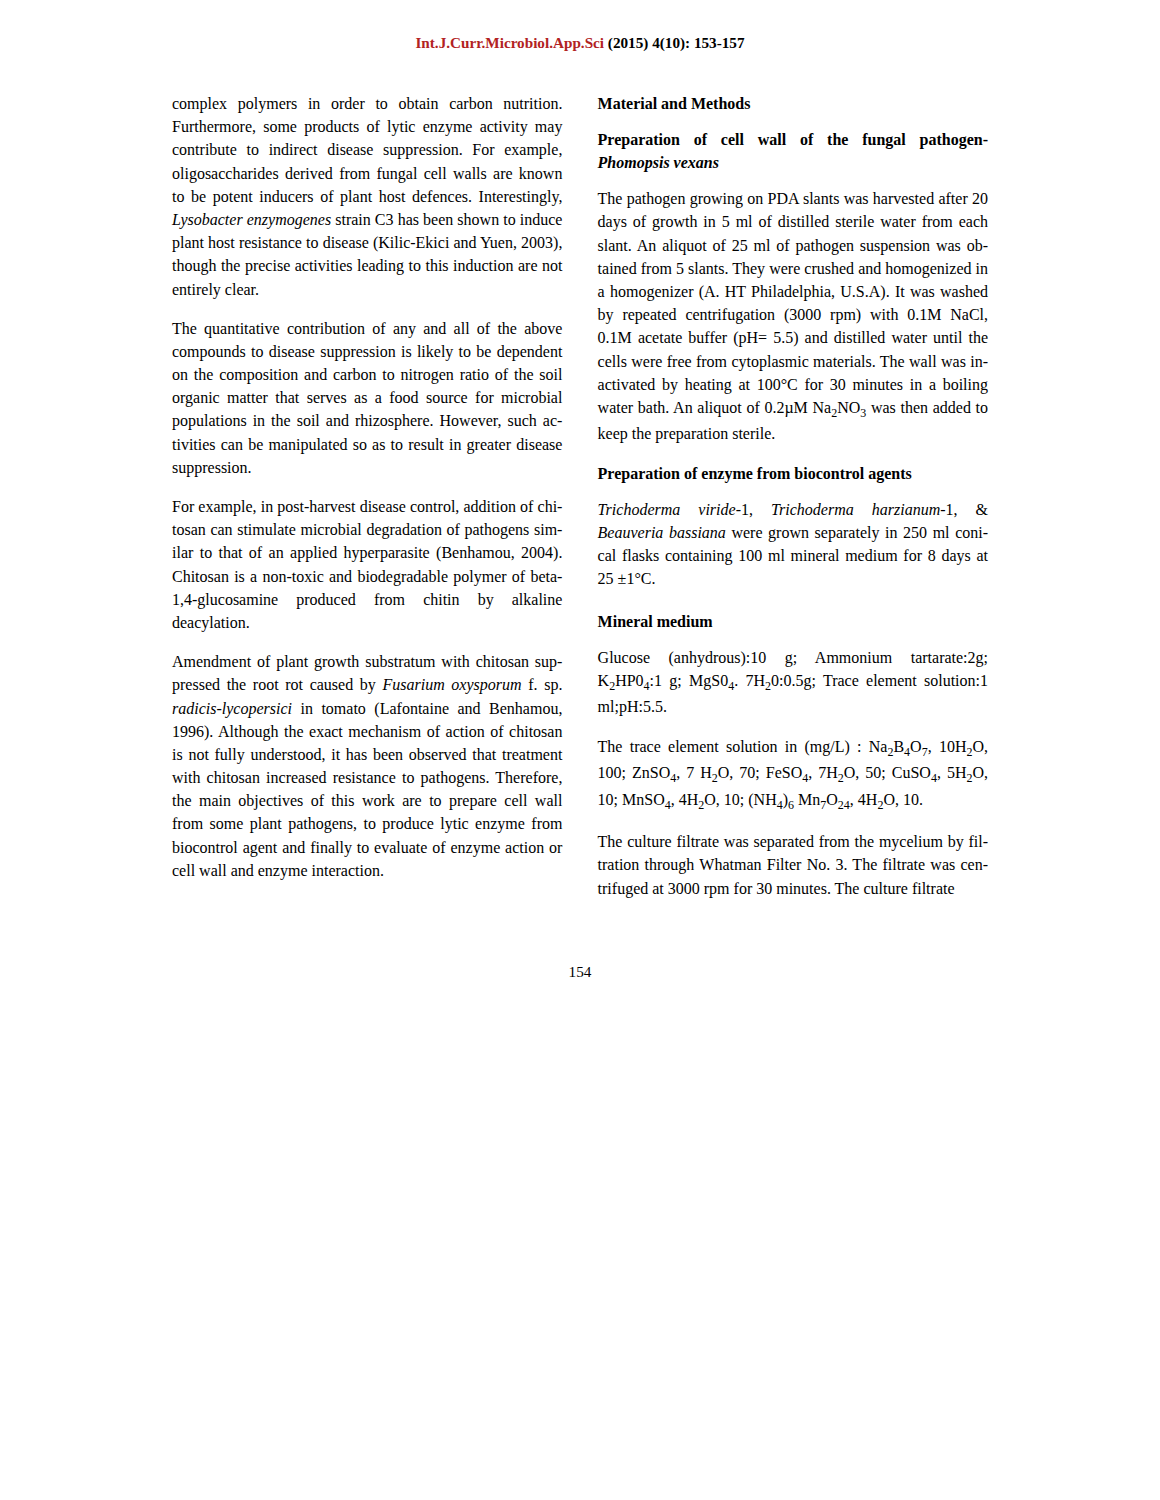Int.J.Curr.Microbiol.App.Sci (2015) 4(10): 153-157
complex polymers in order to obtain carbon nutrition. Furthermore, some products of lytic enzyme activity may contribute to indirect disease suppression. For example, oligosaccharides derived from fungal cell walls are known to be potent inducers of plant host defences. Interestingly, Lysobacter enzymogenes strain C3 has been shown to induce plant host resistance to disease (Kilic-Ekici and Yuen, 2003), though the precise activities leading to this induction are not entirely clear.
The quantitative contribution of any and all of the above compounds to disease suppression is likely to be dependent on the composition and carbon to nitrogen ratio of the soil organic matter that serves as a food source for microbial populations in the soil and rhizosphere. However, such activities can be manipulated so as to result in greater disease suppression.
For example, in post-harvest disease control, addition of chitosan can stimulate microbial degradation of pathogens similar to that of an applied hyperparasite (Benhamou, 2004). Chitosan is a non-toxic and biodegradable polymer of beta-1,4-glucosamine produced from chitin by alkaline deacylation.
Amendment of plant growth substratum with chitosan suppressed the root rot caused by Fusarium oxysporum f. sp. radicis-lycopersici in tomato (Lafontaine and Benhamou, 1996). Although the exact mechanism of action of chitosan is not fully understood, it has been observed that treatment with chitosan increased resistance to pathogens. Therefore, the main objectives of this work are to prepare cell wall from some plant pathogens, to produce lytic enzyme from biocontrol agent and finally to evaluate of enzyme action or cell wall and enzyme interaction.
Material and Methods
Preparation of cell wall of the fungal pathogen- Phomopsis vexans
The pathogen growing on PDA slants was harvested after 20 days of growth in 5 ml of distilled sterile water from each slant. An aliquot of 25 ml of pathogen suspension was obtained from 5 slants. They were crushed and homogenized in a homogenizer (A. HT Philadelphia, U.S.A). It was washed by repeated centrifugation (3000 rpm) with 0.1M NaCl, 0.1M acetate buffer (pH= 5.5) and distilled water until the cells were free from cytoplasmic materials. The wall was inactivated by heating at 100°C for 30 minutes in a boiling water bath. An aliquot of 0.2µM Na2NO3 was then added to keep the preparation sterile.
Preparation of enzyme from biocontrol agents
Trichoderma viride-1, Trichoderma harzianum-1, & Beauveria bassiana were grown separately in 250 ml conical flasks containing 100 ml mineral medium for 8 days at 25 ±1°C.
Mineral medium
Glucose (anhydrous):10 g; Ammonium tartarate:2g; K2HP04:1 g; MgS04. 7H20:0.5g; Trace element solution:1 ml;pH:5.5.
The trace element solution in (mg/L) : Na2B4O7, 10H2O, 100; ZnSO4, 7 H2O, 70; FeSO4, 7H2O, 50; CuSO4, 5H2O, 10; MnSO4, 4H2O, 10; (NH4)6 Mn7O24, 4H2O, 10.
The culture filtrate was separated from the mycelium by filtration through Whatman Filter No. 3. The filtrate was centrifuged at 3000 rpm for 30 minutes. The culture filtrate
154